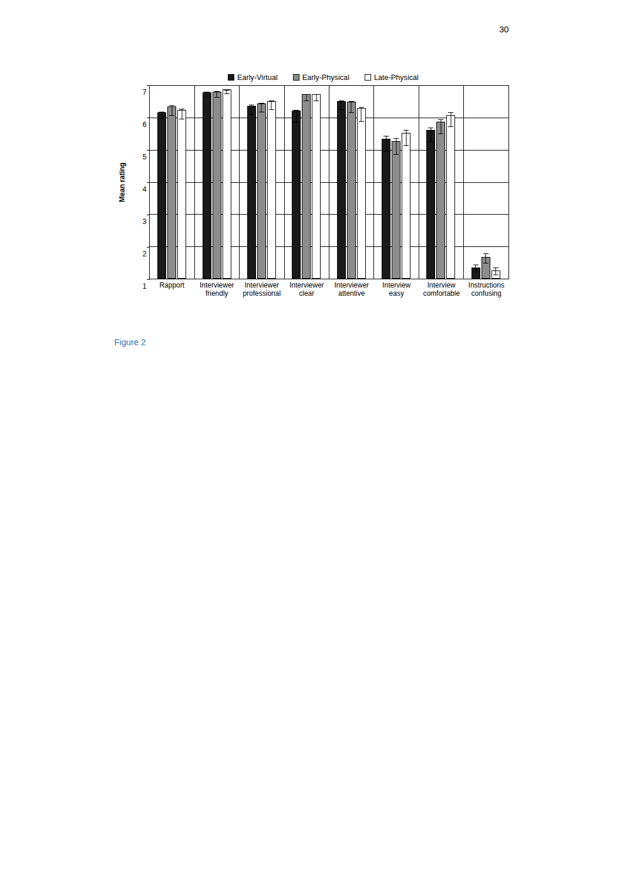30
Early-Virtual Early-Physical Late-Physical
Mean rating
7
6
5
4
3
2
1
Rapport
Interviewer
friendly
Interviewer
professional
Interviewer
clear
Interviewer
attentive
Interview
easy
Interview
comfortable
Instructions
confusing
Figure 2